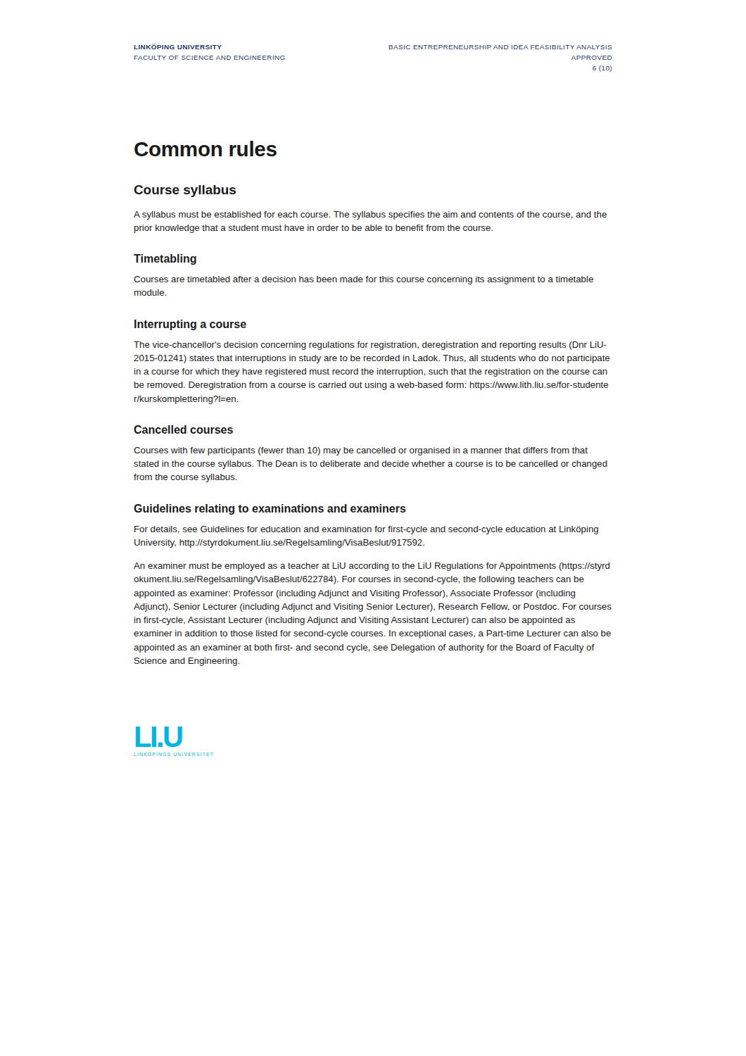Linköping University
Faculty of Science and Engineering
Basic Entrepreneurship and Idea Feasibility Analysis
Approved
6 (10)
Common rules
Course syllabus
A syllabus must be established for each course. The syllabus specifies the aim and contents of the course, and the prior knowledge that a student must have in order to be able to benefit from the course.
Timetabling
Courses are timetabled after a decision has been made for this course concerning its assignment to a timetable module.
Interrupting a course
The vice-chancellor's decision concerning regulations for registration, deregistration and reporting results (Dnr LiU-2015-01241) states that interruptions in study are to be recorded in Ladok. Thus, all students who do not participate in a course for which they have registered must record the interruption, such that the registration on the course can be removed. Deregistration from a course is carried out using a web-based form: https://www.lith.liu.se/for-studenter/kurskomplettering?l=en.
Cancelled courses
Courses with few participants (fewer than 10) may be cancelled or organised in a manner that differs from that stated in the course syllabus. The Dean is to deliberate and decide whether a course is to be cancelled or changed from the course syllabus.
Guidelines relating to examinations and examiners
For details, see Guidelines for education and examination for first-cycle and second-cycle education at Linköping University, http://styrdokument.liu.se/Regelsamling/VisaBeslut/917592.
An examiner must be employed as a teacher at LiU according to the LiU Regulations for Appointments (https://styrdokument.liu.se/Regelsamling/VisaBeslut/622784). For courses in second-cycle, the following teachers can be appointed as examiner: Professor (including Adjunct and Visiting Professor), Associate Professor (including Adjunct), Senior Lecturer (including Adjunct and Visiting Senior Lecturer), Research Fellow, or Postdoc. For courses in first-cycle, Assistant Lecturer (including Adjunct and Visiting Assistant Lecturer) can also be appointed as examiner in addition to those listed for second-cycle courses. In exceptional cases, a Part-time Lecturer can also be appointed as an examiner at both first- and second cycle, see Delegation of authority for the Board of Faculty of Science and Engineering.
LI. U
Linköpings universitet